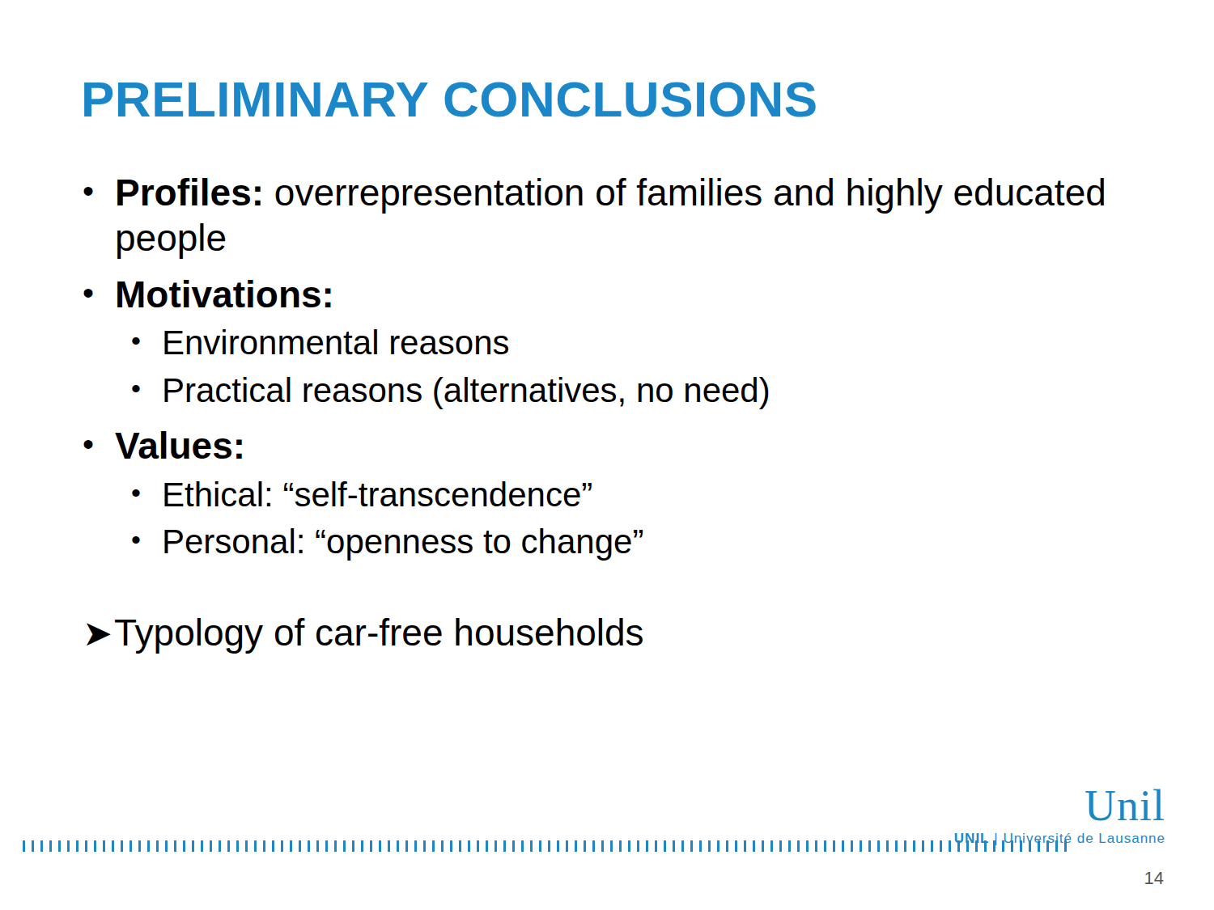PRELIMINARY CONCLUSIONS
Profiles: overrepresentation of families and highly educated people
Motivations:
Environmental reasons
Practical reasons (alternatives, no need)
Values:
Ethical: “self-transcendence”
Personal: “openness to change”
➤Typology of car-free households
Unil
UNIL | Université de Lausanne
14